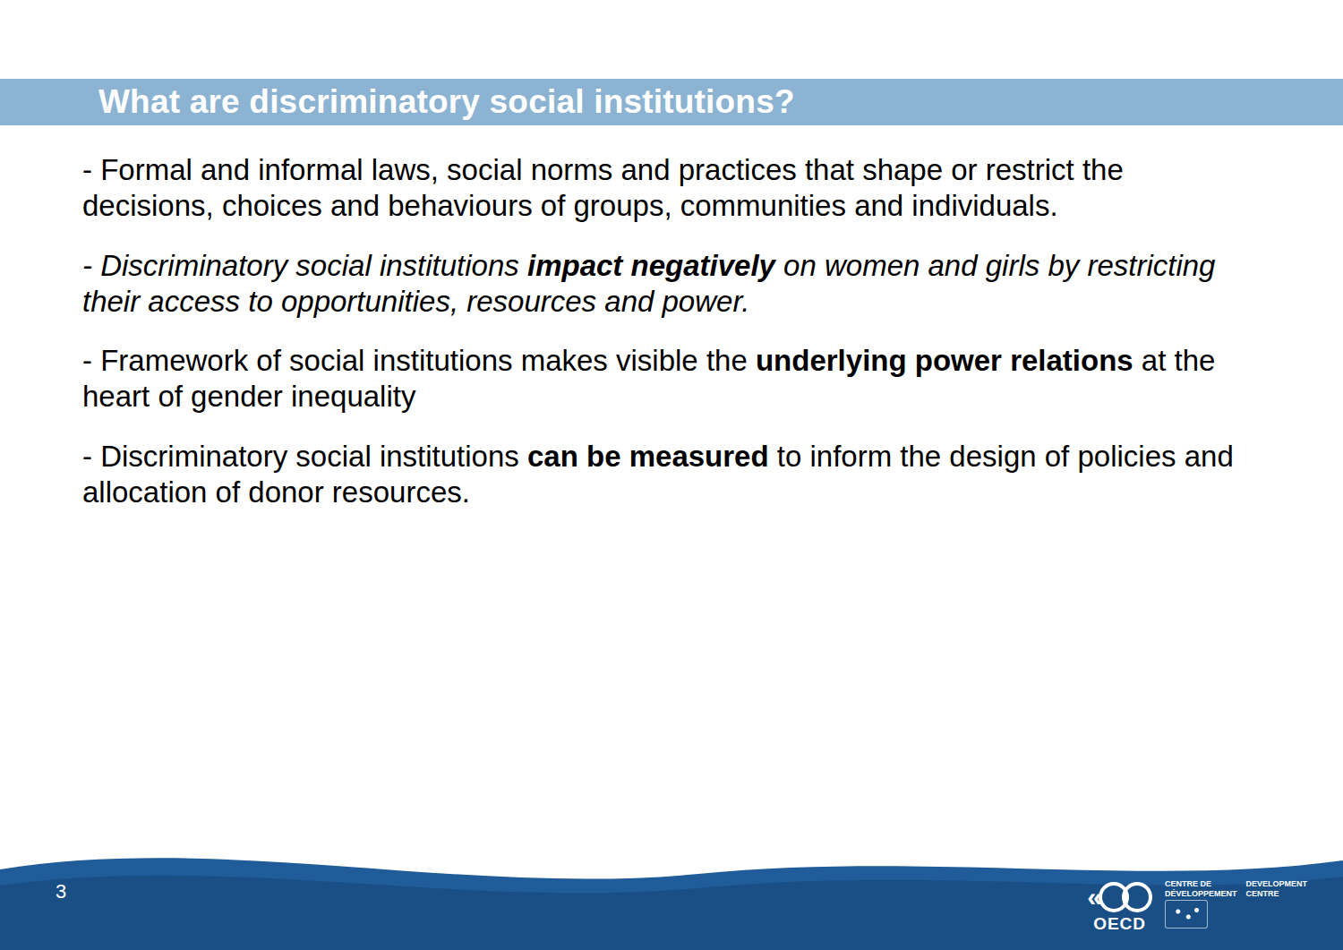What are discriminatory social institutions?
- Formal and informal laws, social norms and practices that shape or restrict the decisions, choices and behaviours of groups, communities and individuals.
- Discriminatory social institutions impact negatively on women and girls by restricting their access to opportunities, resources and power.
- Framework of social institutions makes visible the underlying power relations at the heart of gender inequality
- Discriminatory social institutions can be measured to inform the design of policies and allocation of donor resources.
3
«
OECD
CENTRE DE
DÉVELOPPEMENT
DEVELOPMENT
CENTRE